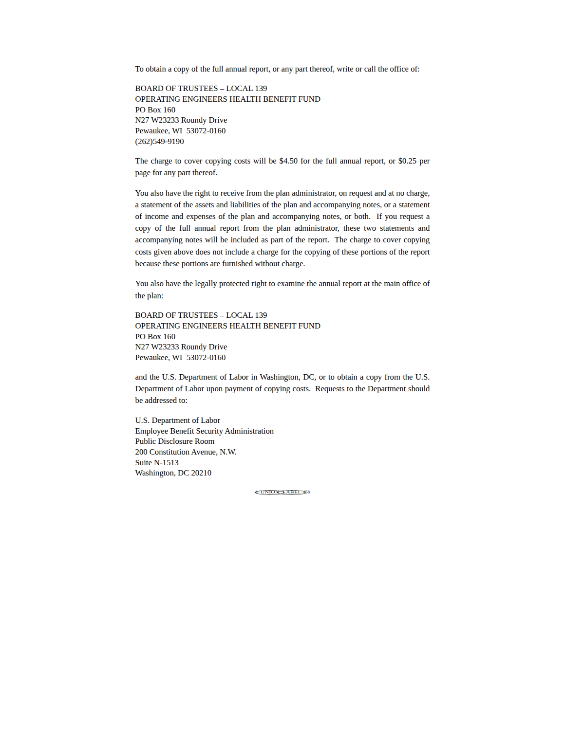To obtain a copy of the full annual report, or any part thereof, write or call the office of:
BOARD OF TRUSTEES – LOCAL 139 OPERATING ENGINEERS HEALTH BENEFIT FUND PO Box 160 N27 W23233 Roundy Drive Pewaukee, WI 53072-0160 (262)549-9190
The charge to cover copying costs will be $4.50 for the full annual report, or $0.25 per page for any part thereof.
You also have the right to receive from the plan administrator, on request and at no charge, a statement of the assets and liabilities of the plan and accompanying notes, or a statement of income and expenses of the plan and accompanying notes, or both. If you request a copy of the full annual report from the plan administrator, these two statements and accompanying notes will be included as part of the report. The charge to cover copying costs given above does not include a charge for the copying of these portions of the report because these portions are furnished without charge.
You also have the legally protected right to examine the annual report at the main office of the plan:
BOARD OF TRUSTEES – LOCAL 139 OPERATING ENGINEERS HEALTH BENEFIT FUND PO Box 160 N27 W23233 Roundy Drive Pewaukee, WI 53072-0160
and the U.S. Department of Labor in Washington, DC, or to obtain a copy from the U.S. Department of Labor upon payment of copying costs. Requests to the Department should be addressed to:
U.S. Department of Labor Employee Benefit Security Administration Public Disclosure Room 200 Constitution Avenue, N.W. Suite N-1513 Washington, DC 20210
® UNION LABEL 458